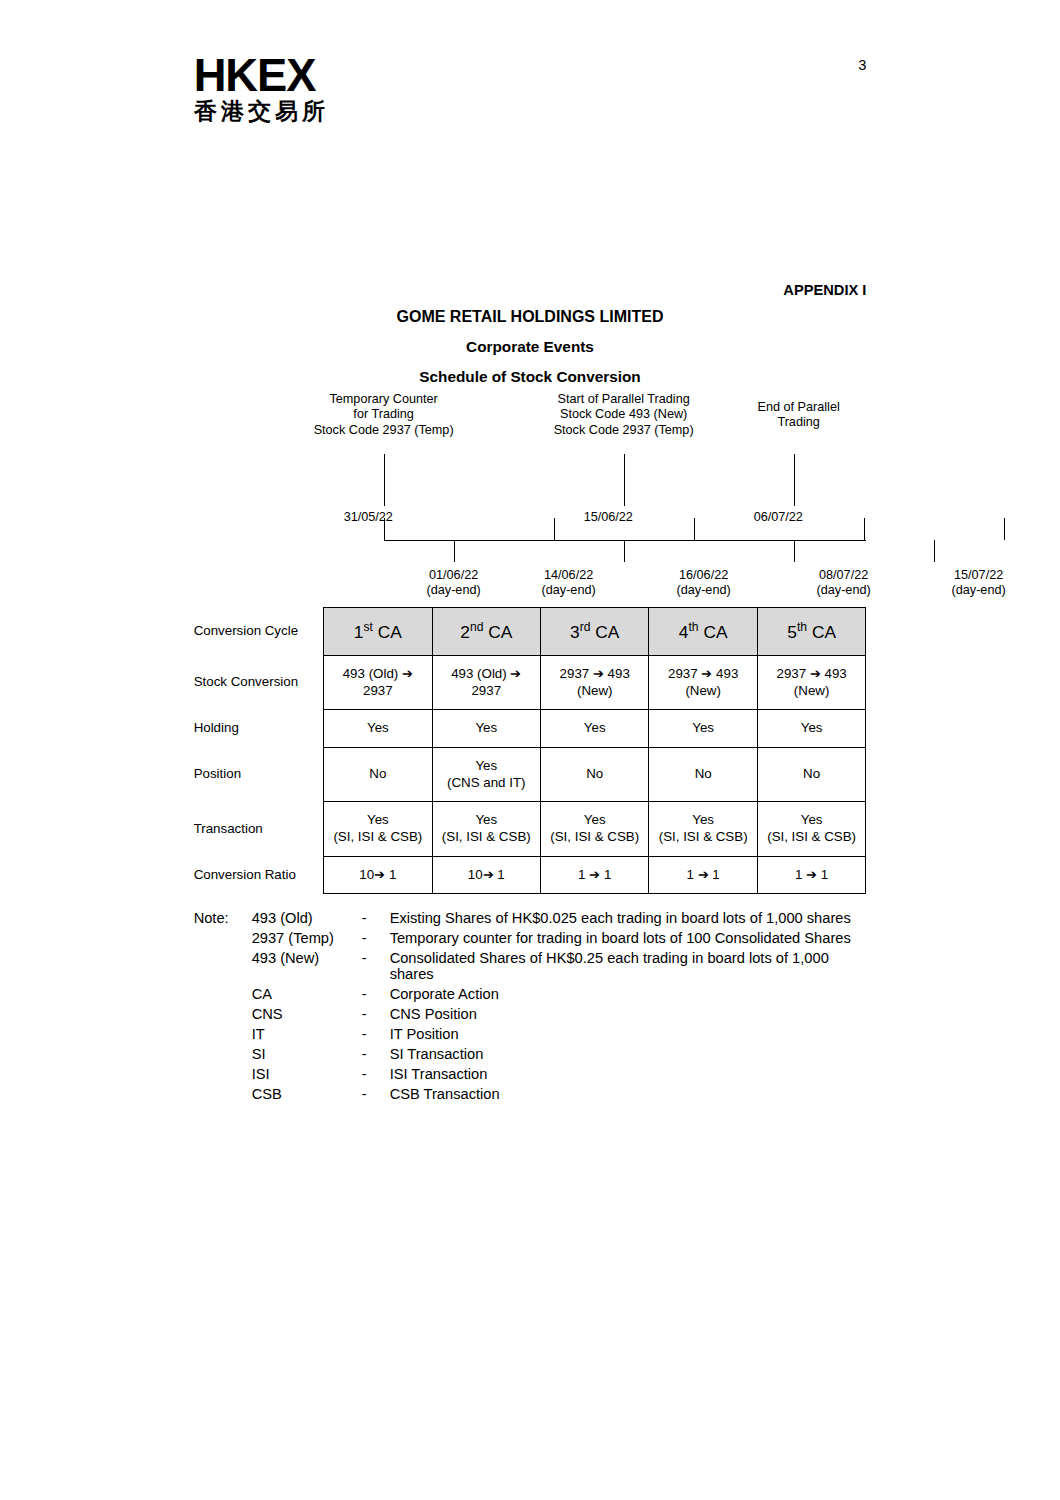HKEX
香港交易所
3
APPENDIX I
GOME RETAIL HOLDINGS LIMITED
Corporate Events
Schedule of Stock Conversion
Temporary Counter
for Trading
Stock Code 2937 (Temp)
Start of Parallel Trading
Stock Code 493 (New)
Stock Code 2937 (Temp)
End of Parallel
Trading
31/05/22
15/06/22
06/07/22
01/06/22
(day-end)
14/06/22
(day-end)
16/06/22
(day-end)
08/07/22
(day-end)
15/07/22
(day-end)
| Conversion Cycle | 1 st CA | 2 nd CA | 3 rd CA | 4 th CA | 5 th CA |
| Stock Conversion | 493 (Old) ➔ 2937 | 493 (Old) ➔ 2937 | 2937 ➔ 493 (New) | 2937 ➔ 493 (New) | 2937 ➔ 493 (New) |
| Holding | Yes | Yes | Yes | Yes | Yes |
| Position | No | Yes (CNS and IT) | No | No | No |
| Transaction | Yes (SI, ISI & CSB) | Yes (SI, ISI & CSB) | Yes (SI, ISI & CSB) | Yes (SI, ISI & CSB) | Yes (SI, ISI & CSB) |
| Conversion Ratio | 10 ➔ 1 | 10 ➔ 1 | 1 ➔ 1 | 1 ➔ 1 | 1 ➔ 1 |
| Note: | 493 (Old) | - | Existing Shares of HK$0.025 each trading in board lots of 1,000 shares |
| | 2937 (Temp) | - | Temporary counter for trading in board lots of 100 Consolidated Shares |
| | 493 (New) | - | Consolidated Shares of HK$0.25 each trading in board lots of 1,000 shares |
| | CA | - | Corporate Action |
| | CNS | - | CNS Position |
| | IT | - | IT Position |
| | SI | - | SI Transaction |
| | ISI | - | ISI Transaction |
| | CSB | - | CSB Transaction |